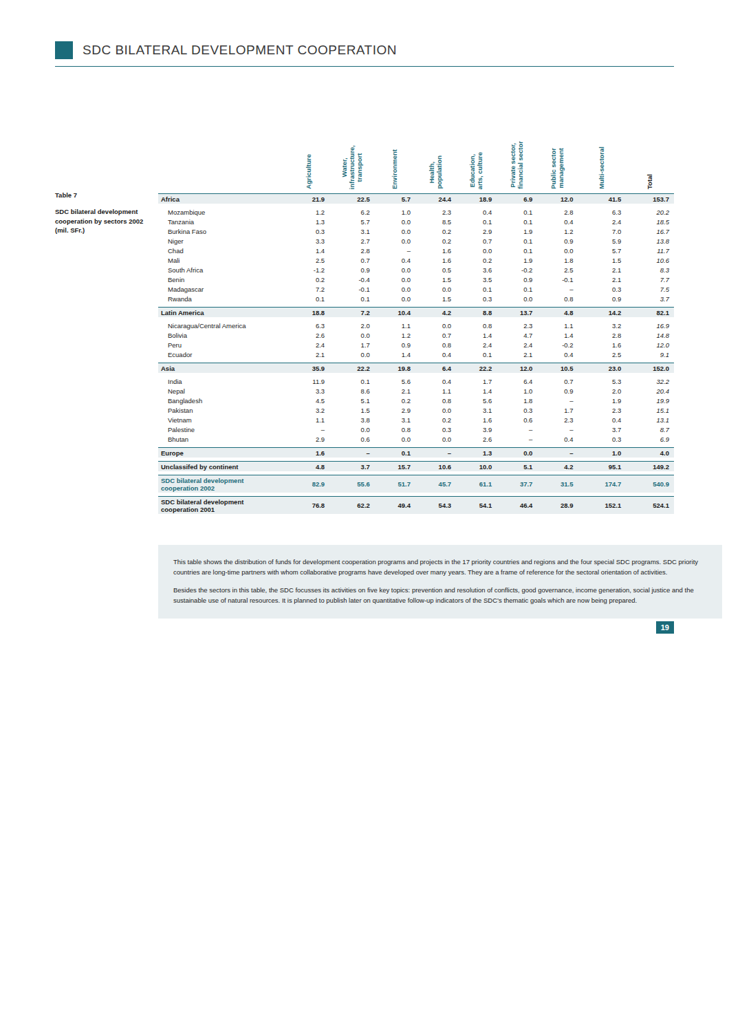SDC BILATERAL DEVELOPMENT COOPERATION
Table 7
SDC bilateral development cooperation by sectors 2002 (mil. SFr.)
| | Agriculture | Water, infrastructure, transport | Environment | Health, population | Education, arts, culture | Private sector, financial sector | Public sector management | Multi-sectoral | Total |
| --- | --- | --- | --- | --- | --- | --- | --- | --- | --- |
| Africa | 21.9 | 22.5 | 5.7 | 24.4 | 18.9 | 6.9 | 12.0 | 41.5 | 153.7 |
| Mozambique | 1.2 | 6.2 | 1.0 | 2.3 | 0.4 | 0.1 | 2.8 | 6.3 | 20.2 |
| Tanzania | 1.3 | 5.7 | 0.0 | 8.5 | 0.1 | 0.1 | 0.4 | 2.4 | 18.5 |
| Burkina Faso | 0.3 | 3.1 | 0.0 | 0.2 | 2.9 | 1.9 | 1.2 | 7.0 | 16.7 |
| Niger | 3.3 | 2.7 | 0.0 | 0.2 | 0.7 | 0.1 | 0.9 | 5.9 | 13.8 |
| Chad | 1.4 | 2.8 | – | 1.6 | 0.0 | 0.1 | 0.0 | 5.7 | 11.7 |
| Mali | 2.5 | 0.7 | 0.4 | 1.6 | 0.2 | 1.9 | 1.8 | 1.5 | 10.6 |
| South Africa | -1.2 | 0.9 | 0.0 | 0.5 | 3.6 | -0.2 | 2.5 | 2.1 | 8.3 |
| Benin | 0.2 | -0.4 | 0.0 | 1.5 | 3.5 | 0.9 | -0.1 | 2.1 | 7.7 |
| Madagascar | 7.2 | -0.1 | 0.0 | 0.0 | 0.1 | 0.1 | – | 0.3 | 7.5 |
| Rwanda | 0.1 | 0.1 | 0.0 | 1.5 | 0.3 | 0.0 | 0.8 | 0.9 | 3.7 |
| Latin America | 18.8 | 7.2 | 10.4 | 4.2 | 8.8 | 13.7 | 4.8 | 14.2 | 82.1 |
| Nicaragua/Central America | 6.3 | 2.0 | 1.1 | 0.0 | 0.8 | 2.3 | 1.1 | 3.2 | 16.9 |
| Bolivia | 2.6 | 0.0 | 1.2 | 0.7 | 1.4 | 4.7 | 1.4 | 2.8 | 14.8 |
| Peru | 2.4 | 1.7 | 0.9 | 0.8 | 2.4 | 2.4 | -0.2 | 1.6 | 12.0 |
| Ecuador | 2.1 | 0.0 | 1.4 | 0.4 | 0.1 | 2.1 | 0.4 | 2.5 | 9.1 |
| Asia | 35.9 | 22.2 | 19.8 | 6.4 | 22.2 | 12.0 | 10.5 | 23.0 | 152.0 |
| India | 11.9 | 0.1 | 5.6 | 0.4 | 1.7 | 6.4 | 0.7 | 5.3 | 32.2 |
| Nepal | 3.3 | 8.6 | 2.1 | 1.1 | 1.4 | 1.0 | 0.9 | 2.0 | 20.4 |
| Bangladesh | 4.5 | 5.1 | 0.2 | 0.8 | 5.6 | 1.8 | – | 1.9 | 19.9 |
| Pakistan | 3.2 | 1.5 | 2.9 | 0.0 | 3.1 | 0.3 | 1.7 | 2.3 | 15.1 |
| Vietnam | 1.1 | 3.8 | 3.1 | 0.2 | 1.6 | 0.6 | 2.3 | 0.4 | 13.1 |
| Palestine | – | 0.0 | 0.8 | 0.3 | 3.9 | – | – | 3.7 | 8.7 |
| Bhutan | 2.9 | 0.6 | 0.0 | 0.0 | 2.6 | – | 0.4 | 0.3 | 6.9 |
| Europe | 1.6 | – | 0.1 | – | 1.3 | 0.0 | – | 1.0 | 4.0 |
| Unclassifed by continent | 4.8 | 3.7 | 15.7 | 10.6 | 10.0 | 5.1 | 4.2 | 95.1 | 149.2 |
| SDC bilateral development cooperation 2002 | 82.9 | 55.6 | 51.7 | 45.7 | 61.1 | 37.7 | 31.5 | 174.7 | 540.9 |
| SDC bilateral development cooperation 2001 | 76.8 | 62.2 | 49.4 | 54.3 | 54.1 | 46.4 | 28.9 | 152.1 | 524.1 |
This table shows the distribution of funds for development cooperation programs and projects in the 17 priority countries and regions and the four special SDC programs. SDC priority countries are long-time partners with whom collaborative programs have developed over many years. They are a frame of reference for the sectoral orientation of activities.
Besides the sectors in this table, the SDC focusses its activities on five key topics: prevention and resolution of conflicts, good governance, income generation, social justice and the sustainable use of natural resources. It is planned to publish later on quantitative follow-up indicators of the SDC’s thematic goals which are now being prepared.
19